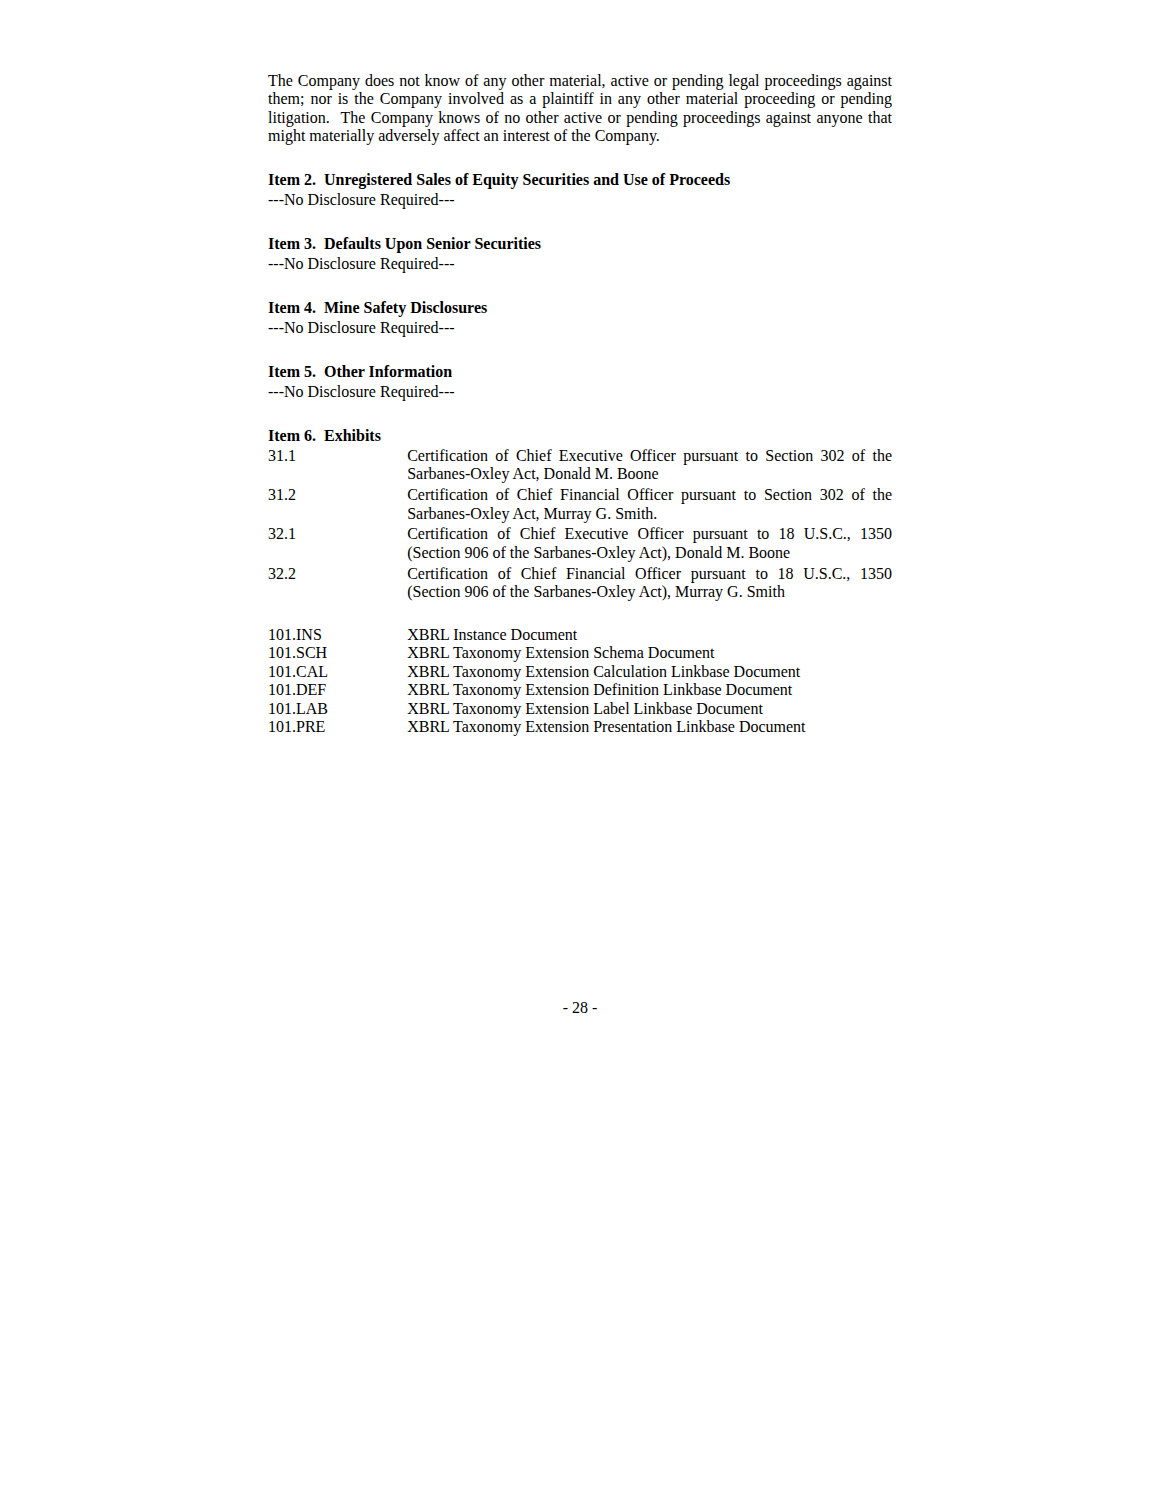The Company does not know of any other material, active or pending legal proceedings against them; nor is the Company involved as a plaintiff in any other material proceeding or pending litigation. The Company knows of no other active or pending proceedings against anyone that might materially adversely affect an interest of the Company.
Item 2. Unregistered Sales of Equity Securities and Use of Proceeds
---No Disclosure Required---
Item 3. Defaults Upon Senior Securities
---No Disclosure Required---
Item 4. Mine Safety Disclosures
---No Disclosure Required---
Item 5. Other Information
---No Disclosure Required---
Item 6. Exhibits
| 31.1 | Certification of Chief Executive Officer pursuant to Section 302 of the Sarbanes-Oxley Act, Donald M. Boone |
| 31.2 | Certification of Chief Financial Officer pursuant to Section 302 of the Sarbanes-Oxley Act, Murray G. Smith. |
| 32.1 | Certification of Chief Executive Officer pursuant to 18 U.S.C., 1350 (Section 906 of the Sarbanes-Oxley Act), Donald M. Boone |
| 32.2 | Certification of Chief Financial Officer pursuant to 18 U.S.C., 1350 (Section 906 of the Sarbanes-Oxley Act), Murray G. Smith |
| 101.INS | XBRL Instance Document |
| 101.SCH | XBRL Taxonomy Extension Schema Document |
| 101.CAL | XBRL Taxonomy Extension Calculation Linkbase Document |
| 101.DEF | XBRL Taxonomy Extension Definition Linkbase Document |
| 101.LAB | XBRL Taxonomy Extension Label Linkbase Document |
| 101.PRE | XBRL Taxonomy Extension Presentation Linkbase Document |
- 28 -